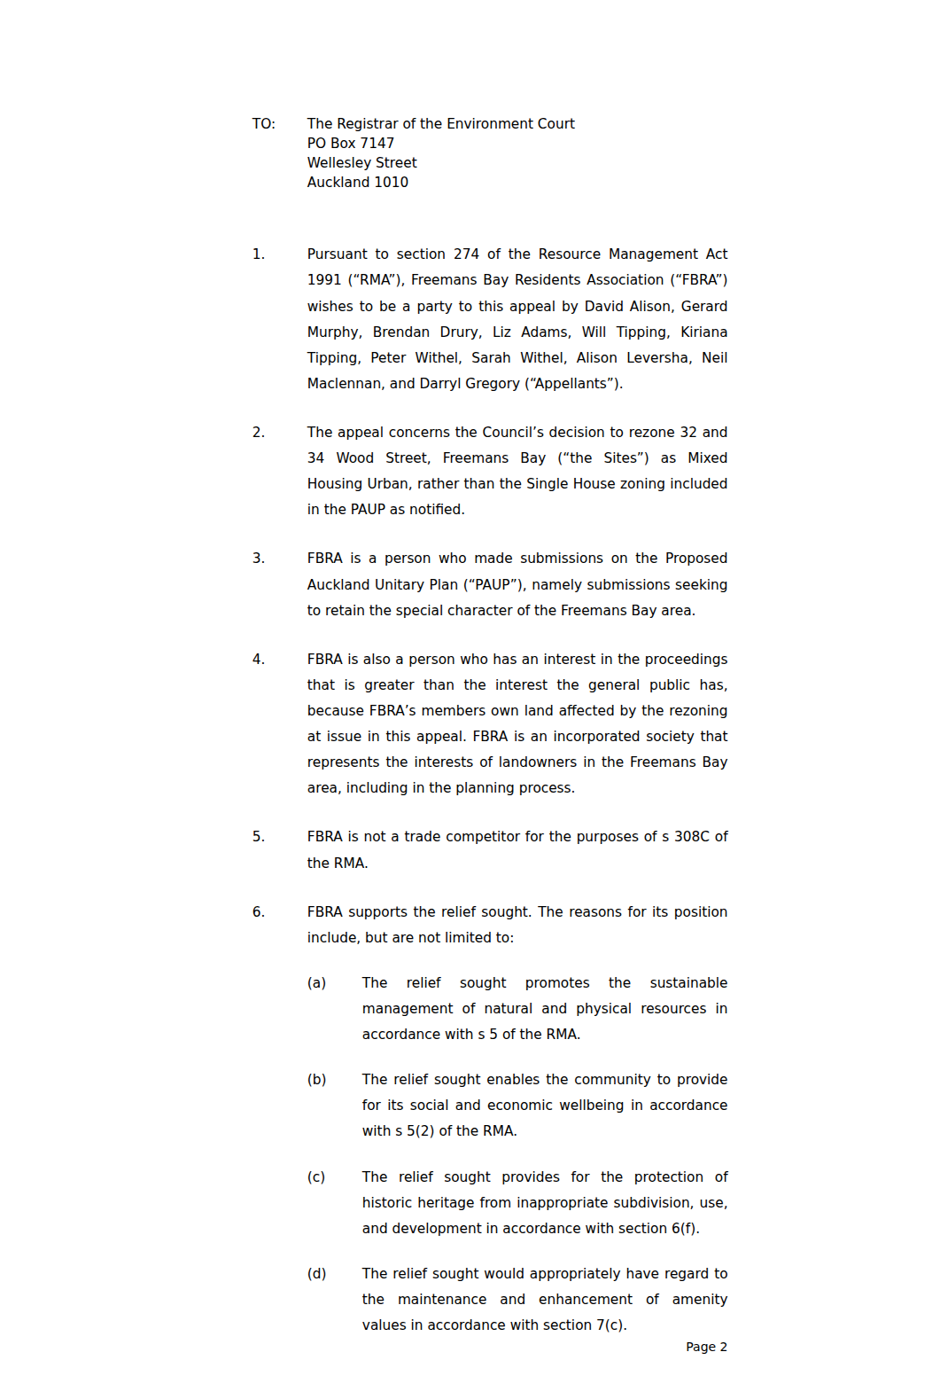| TO: | The Registrar of the Environment Court |
| | PO Box 7147 |
| | Wellesley Street |
| | Auckland 1010 |
1. Pursuant to section 274 of the Resource Management Act 1991 (“RMA”), Freemans Bay Residents Association (“FBRA”) wishes to be a party to this appeal by David Alison, Gerard Murphy, Brendan Drury, Liz Adams, Will Tipping, Kiriana Tipping, Peter Withel, Sarah Withel, Alison Leversha, Neil Maclennan, and Darryl Gregory (“Appellants”).
2. The appeal concerns the Council’s decision to rezone 32 and 34 Wood Street, Freemans Bay (“the Sites”) as Mixed Housing Urban, rather than the Single House zoning included in the PAUP as notified.
3. FBRA is a person who made submissions on the Proposed Auckland Unitary Plan (“PAUP”), namely submissions seeking to retain the special character of the Freemans Bay area.
4. FBRA is also a person who has an interest in the proceedings that is greater than the interest the general public has, because FBRA’s members own land affected by the rezoning at issue in this appeal. FBRA is an incorporated society that represents the interests of landowners in the Freemans Bay area, including in the planning process.
5. FBRA is not a trade competitor for the purposes of s 308C of the RMA.
6. FBRA supports the relief sought. The reasons for its position include, but are not limited to:
(a) The relief sought promotes the sustainable management of natural and physical resources in accordance with s 5 of the RMA.
(b) The relief sought enables the community to provide for its social and economic wellbeing in accordance with s 5(2) of the RMA.
(c) The relief sought provides for the protection of historic heritage from inappropriate subdivision, use, and development in accordance with section 6(f).
(d) The relief sought would appropriately have regard to the maintenance and enhancement of amenity values in accordance with section 7(c).
Page 2